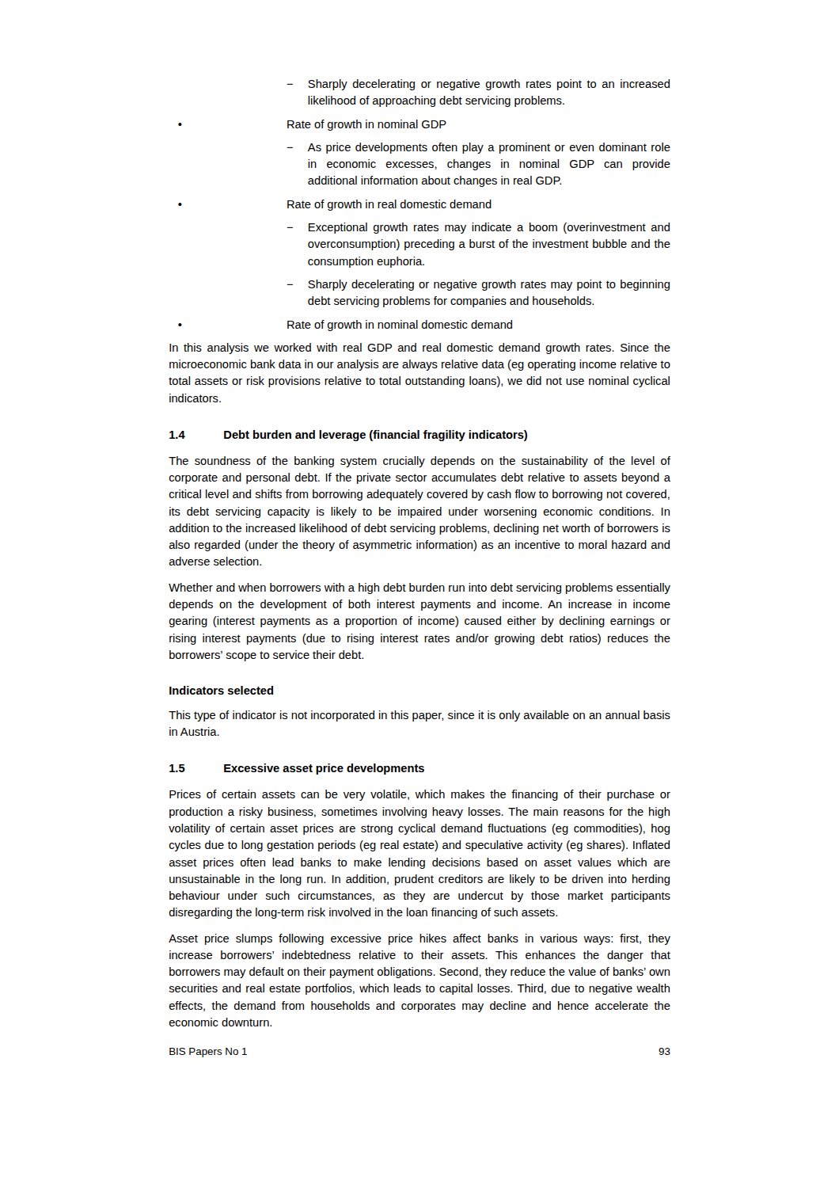−
Sharply decelerating or negative growth rates point to an increased likelihood of approaching debt servicing problems.
•
Rate of growth in nominal GDP
−
As price developments often play a prominent or even dominant role in economic excesses, changes in nominal GDP can provide additional information about changes in real GDP.
•
Rate of growth in real domestic demand
−
Exceptional growth rates may indicate a boom (overinvestment and overconsumption) preceding a burst of the investment bubble and the consumption euphoria.
−
Sharply decelerating or negative growth rates may point to beginning debt servicing problems for companies and households.
•
Rate of growth in nominal domestic demand
In this analysis we worked with real GDP and real domestic demand growth rates. Since the microeconomic bank data in our analysis are always relative data (eg operating income relative to total assets or risk provisions relative to total outstanding loans), we did not use nominal cyclical indicators.
1.4
Debt burden and leverage (financial fragility indicators)
The soundness of the banking system crucially depends on the sustainability of the level of corporate and personal debt. If the private sector accumulates debt relative to assets beyond a critical level and shifts from borrowing adequately covered by cash flow to borrowing not covered, its debt servicing capacity is likely to be impaired under worsening economic conditions. In addition to the increased likelihood of debt servicing problems, declining net worth of borrowers is also regarded (under the theory of asymmetric information) as an incentive to moral hazard and adverse selection.
Whether and when borrowers with a high debt burden run into debt servicing problems essentially depends on the development of both interest payments and income. An increase in income gearing (interest payments as a proportion of income) caused either by declining earnings or rising interest payments (due to rising interest rates and/or growing debt ratios) reduces the borrowers’ scope to service their debt.
Indicators selected
This type of indicator is not incorporated in this paper, since it is only available on an annual basis in Austria.
1.5
Excessive asset price developments
Prices of certain assets can be very volatile, which makes the financing of their purchase or production a risky business, sometimes involving heavy losses. The main reasons for the high volatility of certain asset prices are strong cyclical demand fluctuations (eg commodities), hog cycles due to long gestation periods (eg real estate) and speculative activity (eg shares). Inflated asset prices often lead banks to make lending decisions based on asset values which are unsustainable in the long run. In addition, prudent creditors are likely to be driven into herding behaviour under such circumstances, as they are undercut by those market participants disregarding the long-term risk involved in the loan financing of such assets.
Asset price slumps following excessive price hikes affect banks in various ways: first, they increase borrowers’ indebtedness relative to their assets. This enhances the danger that borrowers may default on their payment obligations. Second, they reduce the value of banks’ own securities and real estate portfolios, which leads to capital losses. Third, due to negative wealth effects, the demand from households and corporates may decline and hence accelerate the economic downturn.
BIS Papers No 1
93